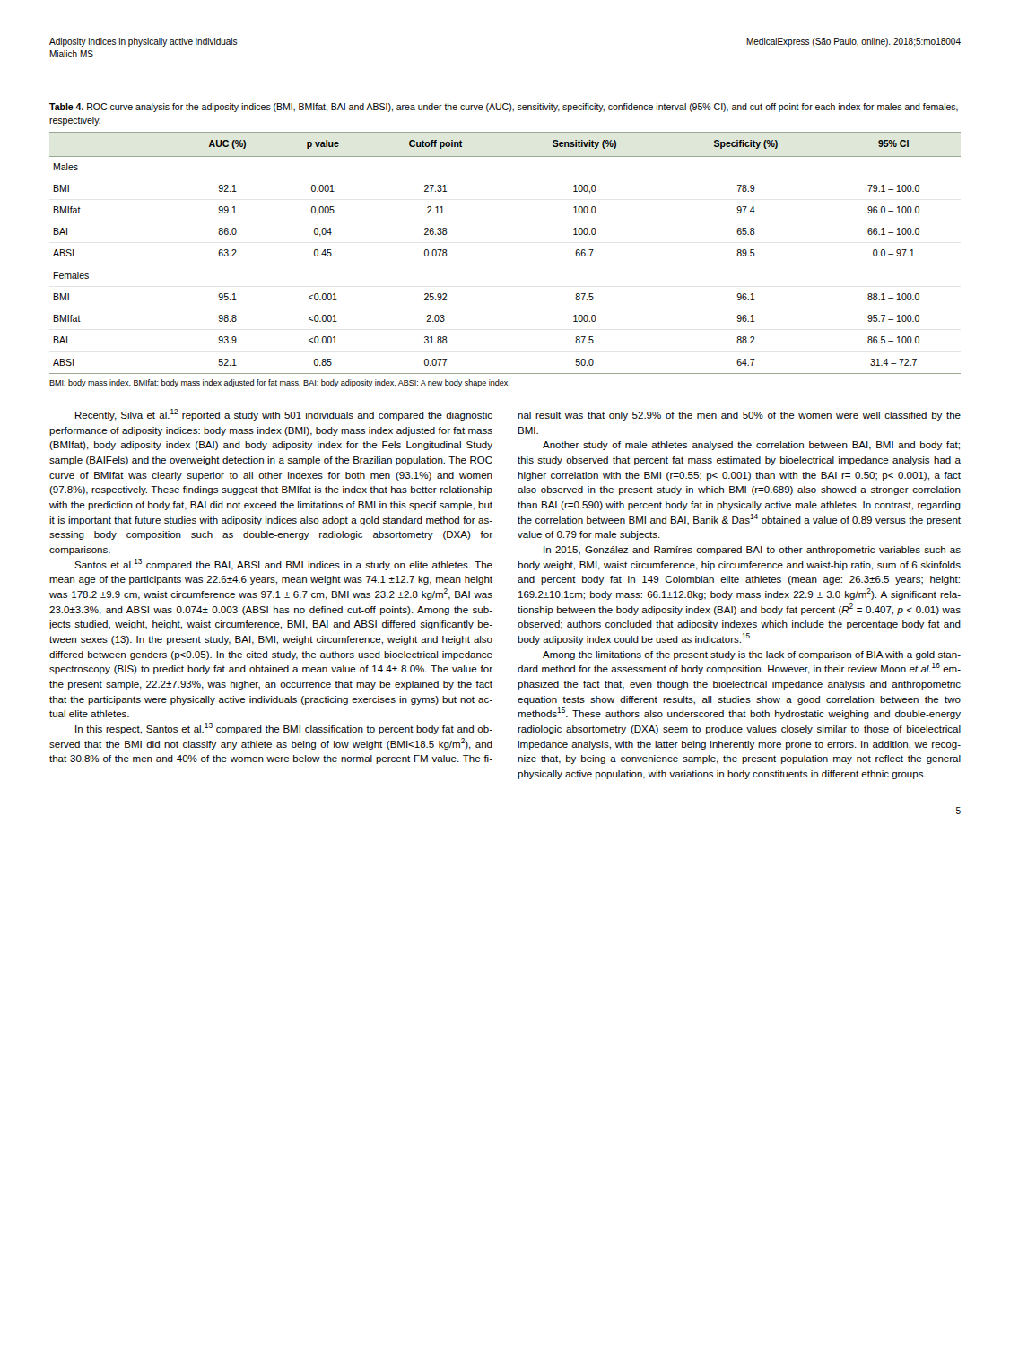Adiposity indices in physically active individuals
Mialich MS
MedicalExpress (São Paulo, online). 2018;5:mo18004
Table 4. ROC curve analysis for the adiposity indices (BMI, BMIfat, BAI and ABSI), area under the curve (AUC), sensitivity, specificity, confidence interval (95% CI), and cut-off point for each index for males and females, respectively.
| | AUC (%) | p value | Cutoff point | Sensitivity (%) | Specificity (%) | 95% CI |
| --- | --- | --- | --- | --- | --- | --- |
| Males |
| BMI | 92.1 | 0.001 | 27.31 | 100,0 | 78.9 | 79.1 – 100.0 |
| BMIfat | 99.1 | 0,005 | 2.11 | 100.0 | 97.4 | 96.0 – 100.0 |
| BAI | 86.0 | 0,04 | 26.38 | 100.0 | 65.8 | 66.1 – 100.0 |
| ABSI | 63.2 | 0.45 | 0.078 | 66.7 | 89.5 | 0.0 – 97.1 |
| Females |
| BMI | 95.1 | <0.001 | 25.92 | 87.5 | 96.1 | 88.1 – 100.0 |
| BMIfat | 98.8 | <0.001 | 2.03 | 100.0 | 96.1 | 95.7 – 100.0 |
| BAI | 93.9 | <0.001 | 31.88 | 87.5 | 88.2 | 86.5 – 100.0 |
| ABSI | 52.1 | 0.85 | 0.077 | 50.0 | 64.7 | 31.4 – 72.7 |
BMI: body mass index, BMIfat: body mass index adjusted for fat mass, BAI: body adiposity index, ABSI: A new body shape index.
Recently, Silva et al.12 reported a study with 501 individuals and compared the diagnostic performance of adiposity indices: body mass index (BMI), body mass index adjusted for fat mass (BMIfat), body adiposity index (BAI) and body adiposity index for the Fels Longitudinal Study sample (BAIFels) and the overweight detection in a sample of the Brazilian population. The ROC curve of BMIfat was clearly superior to all other indexes for both men (93.1%) and women (97.8%), respectively. These findings suggest that BMIfat is the index that has better relationship with the prediction of body fat, BAI did not exceed the limitations of BMI in this specif sample, but it is important that future studies with adiposity indices also adopt a gold standard method for assessing body composition such as double-energy radiologic absortometry (DXA) for comparisons.
Santos et al.13 compared the BAI, ABSI and BMI indices in a study on elite athletes. The mean age of the participants was 22.6±4.6 years, mean weight was 74.1 ±12.7 kg, mean height was 178.2 ±9.9 cm, waist circumference was 97.1 ± 6.7 cm, BMI was 23.2 ±2.8 kg/m2, BAI was 23.0±3.3%, and ABSI was 0.074± 0.003 (ABSI has no defined cut-off points). Among the subjects studied, weight, height, waist circumference, BMI, BAI and ABSI differed significantly between sexes (13). In the present study, BAI, BMI, weight circumference, weight and height also differed between genders (p<0.05). In the cited study, the authors used bioelectrical impedance spectroscopy (BIS) to predict body fat and obtained a mean value of 14.4± 8.0%. The value for the present sample, 22.2±7.93%, was higher, an occurrence that may be explained by the fact that the participants were physically active individuals (practicing exercises in gyms) but not actual elite athletes.
In this respect, Santos et al.13 compared the BMI classification to percent body fat and observed that the BMI did not classify any athlete as being of low weight (BMI<18.5 kg/m2), and that 30.8% of the men and 40% of the women were below the normal percent FM value. The final result was that only 52.9% of the men and 50% of the women were well classified by the BMI.
Another study of male athletes analysed the correlation between BAI, BMI and body fat; this study observed that percent fat mass estimated by bioelectrical impedance analysis had a higher correlation with the BMI (r=0.55; p< 0.001) than with the BAI r= 0.50; p< 0.001), a fact also observed in the present study in which BMI (r=0.689) also showed a stronger correlation than BAI (r=0.590) with percent body fat in physically active male athletes. In contrast, regarding the correlation between BMI and BAI, Banik & Das14 obtained a value of 0.89 versus the present value of 0.79 for male subjects.
In 2015, González and Ramíres compared BAI to other anthropometric variables such as body weight, BMI, waist circumference, hip circumference and waist-hip ratio, sum of 6 skinfolds and percent body fat in 149 Colombian elite athletes (mean age: 26.3±6.5 years; height: 169.2±10.1cm; body mass: 66.1±12.8kg; body mass index 22.9 ± 3.0 kg/m2). A significant relationship between the body adiposity index (BAI) and body fat percent (R2 = 0.407, p < 0.01) was observed; authors concluded that adiposity indexes which include the percentage body fat and body adiposity index could be used as indicators.15
Among the limitations of the present study is the lack of comparison of BIA with a gold standard method for the assessment of body composition. However, in their review Moon et al.16 emphasized the fact that, even though the bioelectrical impedance analysis and anthropometric equation tests show different results, all studies show a good correlation between the two methods15. These authors also underscored that both hydrostatic weighing and double-energy radiologic absortometry (DXA) seem to produce values closely similar to those of bioelectrical impedance analysis, with the latter being inherently more prone to errors. In addition, we recognize that, by being a convenience sample, the present population may not reflect the general physically active population, with variations in body constituents in different ethnic groups.
5